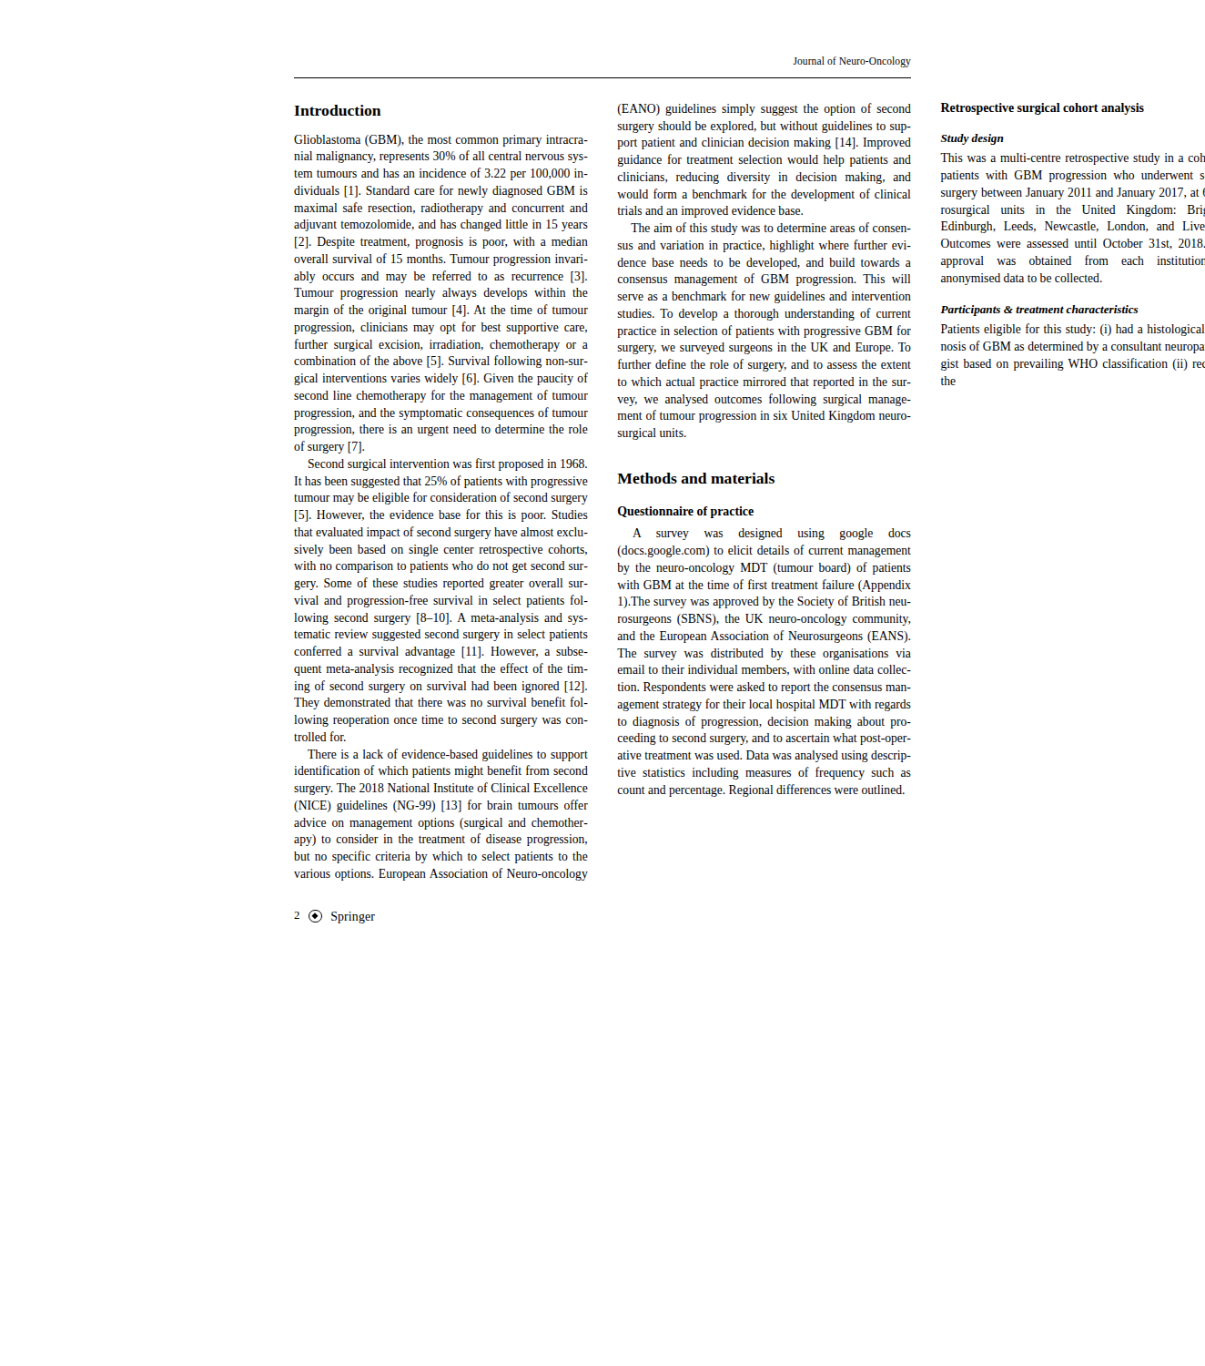Journal of Neuro-Oncology
Introduction
Glioblastoma (GBM), the most common primary intracranial malignancy, represents 30% of all central nervous system tumours and has an incidence of 3.22 per 100,000 individuals [1]. Standard care for newly diagnosed GBM is maximal safe resection, radiotherapy and concurrent and adjuvant temozolomide, and has changed little in 15 years [2]. Despite treatment, prognosis is poor, with a median overall survival of 15 months. Tumour progression invariably occurs and may be referred to as recurrence [3]. Tumour progression nearly always develops within the margin of the original tumour [4]. At the time of tumour progression, clinicians may opt for best supportive care, further surgical excision, irradiation, chemotherapy or a combination of the above [5]. Survival following non-surgical interventions varies widely [6]. Given the paucity of second line chemotherapy for the management of tumour progression, and the symptomatic consequences of tumour progression, there is an urgent need to determine the role of surgery [7].
Second surgical intervention was first proposed in 1968. It has been suggested that 25% of patients with progressive tumour may be eligible for consideration of second surgery [5]. However, the evidence base for this is poor. Studies that evaluated impact of second surgery have almost exclusively been based on single center retrospective cohorts, with no comparison to patients who do not get second surgery. Some of these studies reported greater overall survival and progression-free survival in select patients following second surgery [8–10]. A meta-analysis and systematic review suggested second surgery in select patients conferred a survival advantage [11]. However, a subsequent meta-analysis recognized that the effect of the timing of second surgery on survival had been ignored [12]. They demonstrated that there was no survival benefit following reoperation once time to second surgery was controlled for.
There is a lack of evidence-based guidelines to support identification of which patients might benefit from second surgery. The 2018 National Institute of Clinical Excellence (NICE) guidelines (NG-99) [13] for brain tumours offer advice on management options (surgical and chemotherapy) to consider in the treatment of disease progression, but no specific criteria by which to select patients to the various options. European Association of Neuro-oncology (EANO) guidelines simply suggest the option of second surgery should be explored, but without guidelines to support patient and clinician decision making [14]. Improved guidance for treatment selection would help patients and clinicians, reducing diversity in decision making, and would form a benchmark for the development of clinical trials and an improved evidence base.
The aim of this study was to determine areas of consensus and variation in practice, highlight where further evidence base needs to be developed, and build towards a consensus management of GBM progression. This will serve as a benchmark for new guidelines and intervention studies. To develop a thorough understanding of current practice in selection of patients with progressive GBM for surgery, we surveyed surgeons in the UK and Europe. To further define the role of surgery, and to assess the extent to which actual practice mirrored that reported in the survey, we analysed outcomes following surgical management of tumour progression in six United Kingdom neurosurgical units.
Methods and materials
Questionnaire of practice
A survey was designed using google docs (docs.google.com) to elicit details of current management by the neuro-oncology MDT (tumour board) of patients with GBM at the time of first treatment failure (Appendix 1).The survey was approved by the Society of British neurosurgeons (SBNS), the UK neuro-oncology community, and the European Association of Neurosurgeons (EANS). The survey was distributed by these organisations via email to their individual members, with online data collection. Respondents were asked to report the consensus management strategy for their local hospital MDT with regards to diagnosis of progression, decision making about proceeding to second surgery, and to ascertain what post-operative treatment was used. Data was analysed using descriptive statistics including measures of frequency such as count and percentage. Regional differences were outlined.
Retrospective surgical cohort analysis
Study design
This was a multi-centre retrospective study in a cohort of patients with GBM progression who underwent second surgery between January 2011 and January 2017, at 6 neurosurgical units in the United Kingdom: Brighton, Edinburgh, Leeds, Newcastle, London, and Liverpool. Outcomes were assessed until October 31st, 2018.Local approval was obtained from each institution for anonymised data to be collected.
Participants & treatment characteristics
Patients eligible for this study: (i) had a histological diagnosis of GBM as determined by a consultant neuropathologist based on prevailing WHO classification (ii) received the
2 Springer